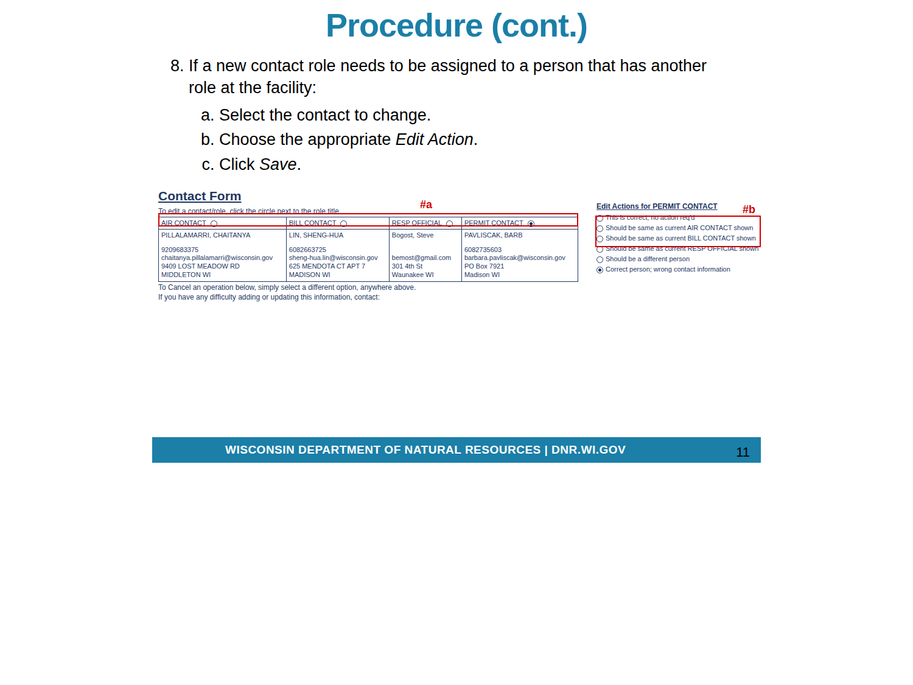Procedure (cont.)
If a new contact role needs to be assigned to a person that has another role at the facility:
Select the contact to change.
Choose the appropriate Edit Action.
Click Save.
Contact Form
To edit a contact/role, click the circle next to the role title
| AIR CONTACT | BILL CONTACT | RESP OFFICIAL | PERMIT CONTACT |
| --- | --- | --- | --- |
| PILLALAMARRI, CHAITANYA 9209683375 chaitanya.pillalamarri@wisconsin.gov 9409 LOST MEADOW RD MIDDLETON WI | LIN, SHENG-HUA 6082663725 sheng-hua.lin@wisconsin.gov 625 MENDOTA CT APT 7 MADISON WI | Bogost, Steve bemost@gmail.com 301 4th St Waunakee WI | PAVLISCAK, BARB 6082735603 barbara.pavliscak@wisconsin.gov PO Box 7921 Madison WI |
To Cancel an operation below, simply select a different option, anywhere above.
If you have any difficulty adding or updating this information, contact:
Edit Actions for PERMIT CONTACT
This is correct; no action req'd
Should be same as current AIR CONTACT shown
Should be same as current BILL CONTACT shown
Should be same as current RESP OFFICIAL shown
Should be a different person
Correct person; wrong contact information
#a
#b
WISCONSIN DEPARTMENT OF NATURAL RESOURCES | DNR.WI.GOV
11